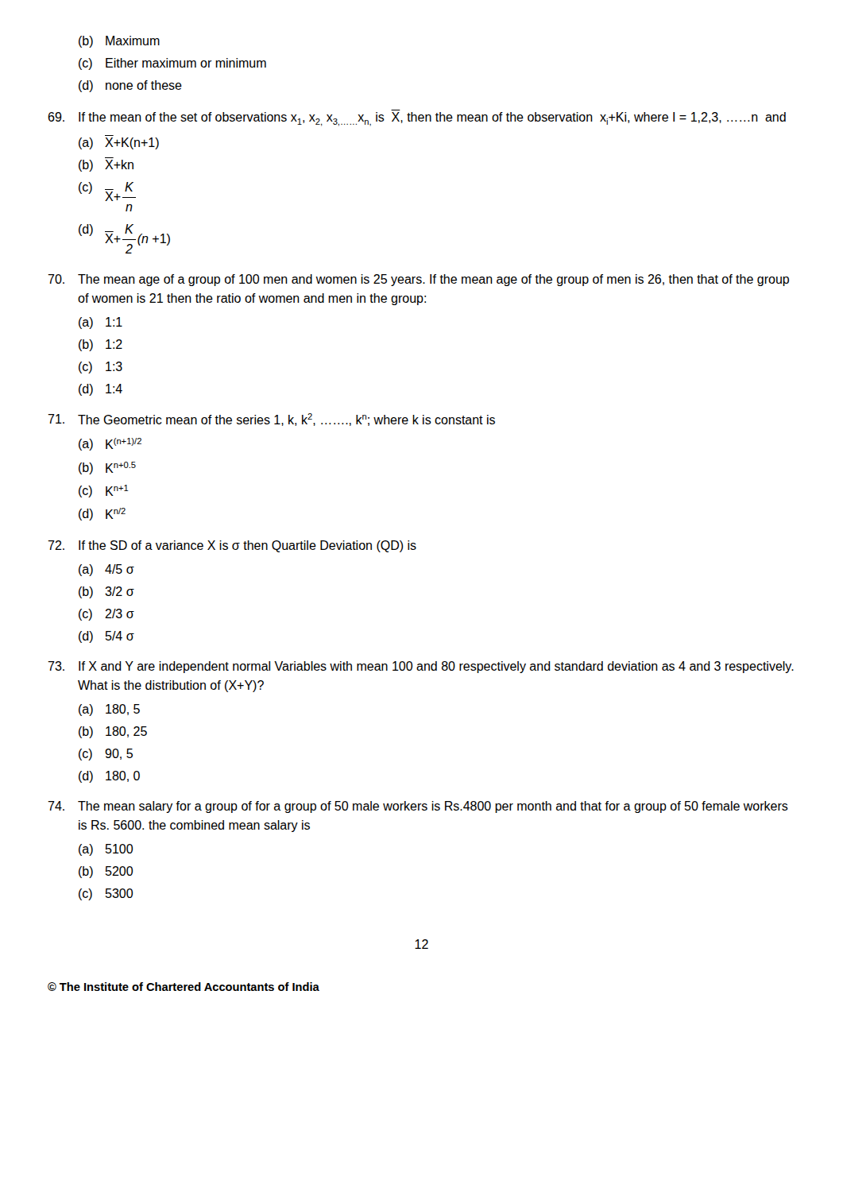(b) Maximum
(c) Either maximum or minimum
(d) none of these
69.
If the mean of the set of observations x1, x2, x3,……xn, is X, then the mean of the observation xi+Ki, where I = 1,2,3, ……n and
(a) X+K(n+1)
(b) X+kn
(c) X+Kn
(d) X+K 2(n +1)
70.
The mean age of a group of 100 men and women is 25 years. If the mean age of the group of men is 26, then that of the group of women is 21 then the ratio of women and men in the group:
(a) 1:1
(b) 1:2
(c) 1:3
(d) 1:4
71.
The Geometric mean of the series 1, k, k2, ……., kn; where k is constant is
(a) K(n+1)/2
(b) Kn+0.5
(c) Kn+1
(d) Kn/2
72.
If the SD of a variance X is σ then Quartile Deviation (QD) is
(a) 4/5 σ
(b) 3/2 σ
(c) 2/3 σ
(d) 5/4 σ
73.
If X and Y are independent normal Variables with mean 100 and 80 respectively and standard deviation as 4 and 3 respectively. What is the distribution of (X+Y)?
(a) 180, 5
(b) 180, 25
(c) 90, 5
(d) 180, 0
74.
The mean salary for a group of for a group of 50 male workers is Rs.4800 per month and that for a group of 50 female workers is Rs. 5600. the combined mean salary is
(a) 5100
(b) 5200
(c) 5300
12
© The Institute of Chartered Accountants of India